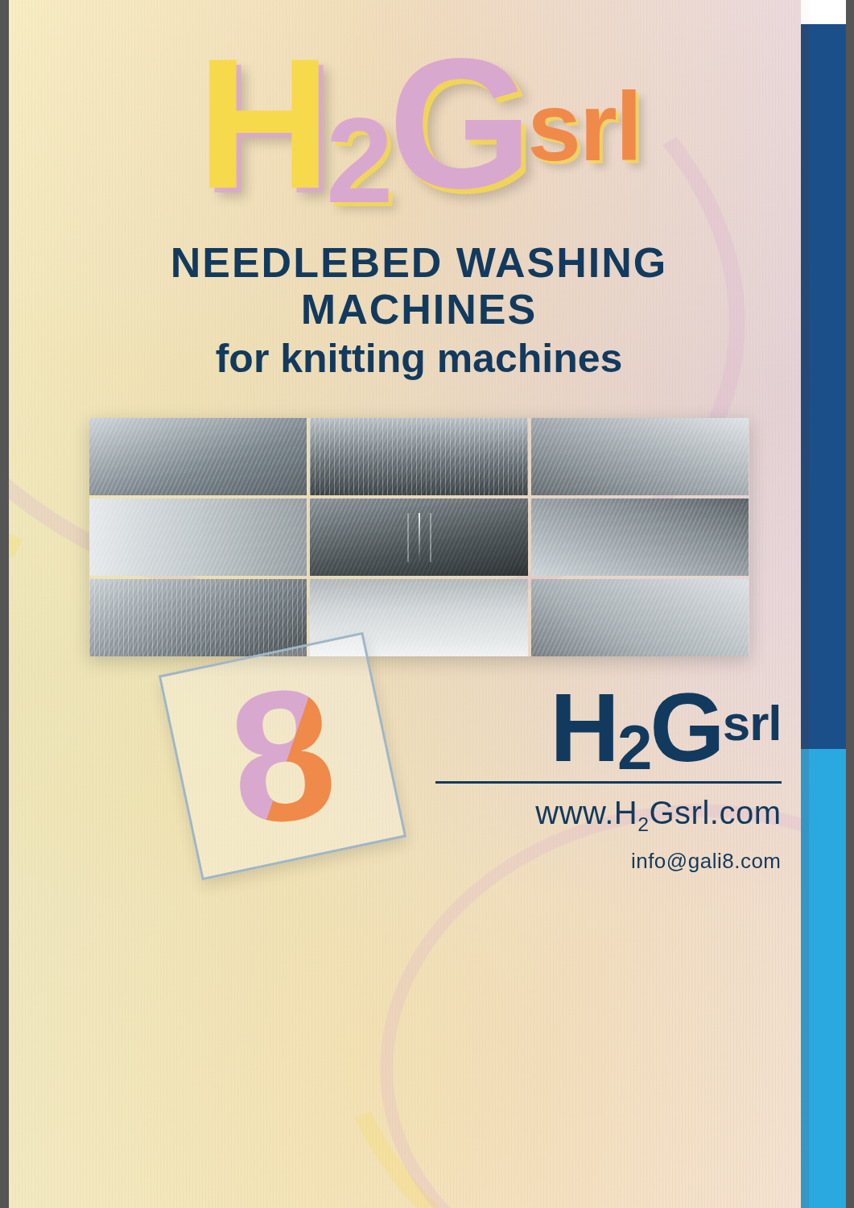H 2 Gsrl
Needlebed washing machines for knitting machines
8
H2 Gsrl
www.H2Gsrl.com
info@gali8.com